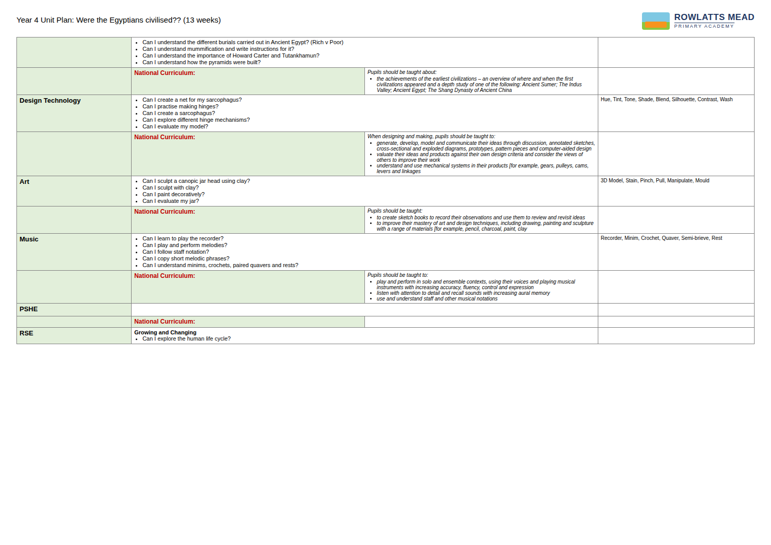Year 4 Unit Plan: Were the Egyptians civilised?? (13 weeks)
ROWLATTS MEAD
PRIMARY ACADEMY
| | Can I understand the different burials carried out in Ancient Egypt? (Rich v Poor) Can I understand mummification and write instructions for it? Can I understand the importance of Howard Carter and Tutankhamun? Can I understand how the pyramids were built? | |
| | National Curriculum: | Pupils should be taught about: the achievements of the earliest civilizations – an overview of where and when the first civilizations appeared and a depth study of one of the following: Ancient Sumer; The Indus Valley; Ancient Egypt; The Shang Dynasty of Ancient China | |
| Design Technology | Can I create a net for my sarcophagus? Can I practise making hinges? Can I create a sarcophagus? Can I explore different hinge mechanisms? Can I evaluate my model? | Hue, Tint, Tone, Shade, Blend, Silhouette, Contrast, Wash |
| | National Curriculum: | When designing and making, pupils should be taught to: generate, develop, model and communicate their ideas through discussion, annotated sketches, cross-sectional and exploded diagrams, prototypes, pattern pieces and computer-aided design valuate their ideas and products against their own design criteria and consider the views of others to improve their work understand and use mechanical systems in their products [for example, gears, pulleys, cams, levers and linkages | |
| Art | Can I sculpt a canopic jar head using clay? Can I sculpt with clay? Can I paint decoratively? Can I evaluate my jar? | 3D Model, Stain, Pinch, Pull, Manipulate, Mould |
| | National Curriculum: | Pupils should be taught: to create sketch books to record their observations and use them to review and revisit ideas to improve their mastery of art and design techniques, including drawing, painting and sculpture with a range of materials [for example, pencil, charcoal, paint, clay | |
| Music | Can I learn to play the recorder? Can I play and perform melodies? Can I follow staff notation? Can I copy short melodic phrases? Can I understand minims, crochets, paired quavers and rests? | Recorder, Minim, Crochet, Quaver, Semi-brieve, Rest |
| | National Curriculum: | Pupils should be taught to: play and perform in solo and ensemble contexts, using their voices and playing musical instruments with increasing accuracy, fluency, control and expression listen with attention to detail and recall sounds with increasing aural memory use and understand staff and other musical notations | |
| PSHE | | |
| | National Curriculum: | | |
| RSE | Growing and Changing Can I explore the human life cycle? | |